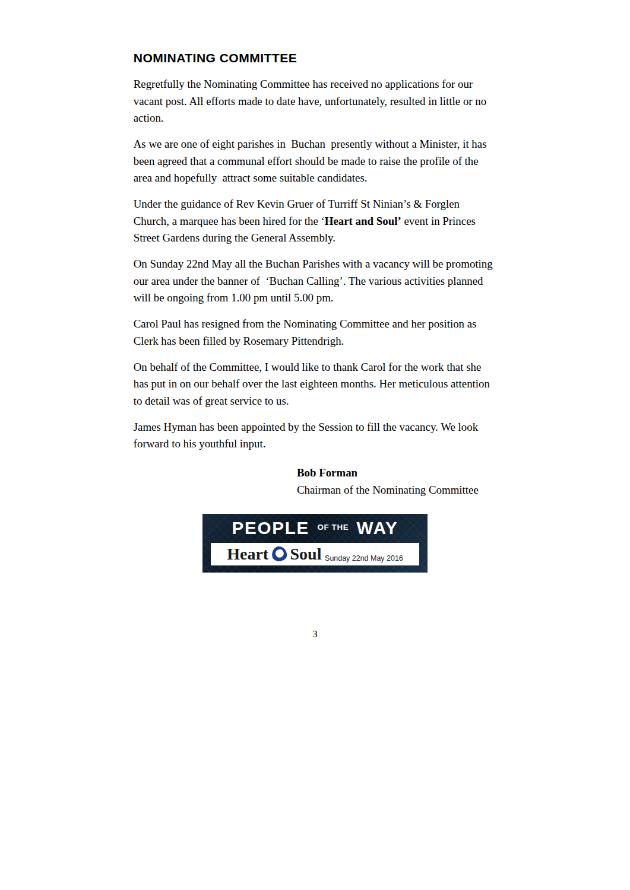NOMINATING COMMITTEE
Regretfully the Nominating Committee has received no applications for our vacant post. All efforts made to date have, unfortunately, resulted in little or no action.
As we are one of eight parishes in Buchan presently without a Minister, it has been agreed that a communal effort should be made to raise the profile of the area and hopefully attract some suitable candidates.
Under the guidance of Rev Kevin Gruer of Turriff St Ninian’s & Forglen Church, a marquee has been hired for the ‘Heart and Soul’ event in Princes Street Gardens during the General Assembly.
On Sunday 22nd May all the Buchan Parishes with a vacancy will be promoting our area under the banner of ‘Buchan Calling’. The various activities planned will be ongoing from 1.00 pm until 5.00 pm.
Carol Paul has resigned from the Nominating Committee and her position as Clerk has been filled by Rosemary Pittendrigh.
On behalf of the Committee, I would like to thank Carol for the work that she has put in on our behalf over the last eighteen months. Her meticulous attention to detail was of great service to us.
James Hyman has been appointed by the Session to fill the vacancy. We look forward to his youthful input.
Bob Forman Chairman of the Nominating Committee
PEOPLE OF THE WAY
Heart Soul Sunday 22nd May 2016
3